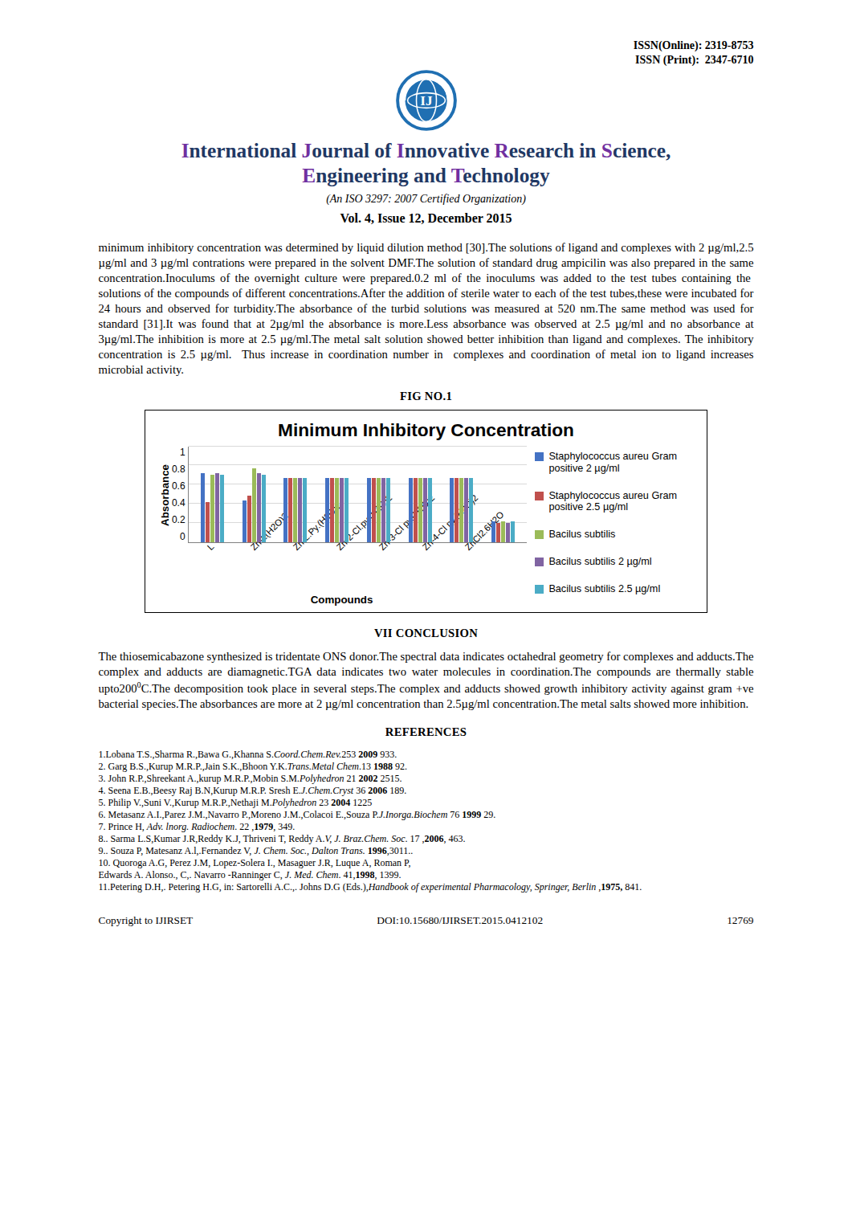ISSN(Online): 2319-8753
ISSN (Print): 2347-6710
IJ
International Journal of Innovative Research in Science,
Engineering and Technology
(An ISO 3297: 2007 Certified Organization)
Vol. 4, Issue 12, December 2015
minimum inhibitory concentration was determined by liquid dilution method [30].The solutions of ligand and complexes with 2 µg/ml,2.5 µg/ml and 3 µg/ml contrations were prepared in the solvent DMF.The solution of standard drug ampicilin was also prepared in the same concentration.Inoculums of the overnight culture were prepared.0.2 ml of the inoculums was added to the test tubes containing the solutions of the compounds of different concentrations.After the addition of sterile water to each of the test tubes,these were incubated for 24 hours and observed for turbidity.The absorbance of the turbid solutions was measured at 520 nm.The same method was used for standard [31].It was found that at 2µg/ml the absorbance is more.Less absorbance was observed at 2.5 µg/ml and no absorbance at 3µg/ml.The inhibition is more at 2.5 µg/ml.The metal salt solution showed better inhibition than ligand and complexes. The inhibitory concentration is 2.5 µg/ml. Thus increase in coordination number in complexes and coordination of metal ion to ligand increases microbial activity.
FIG NO.1
Minimum Inhibitory Concentration
Absorbance
1 0.8 0.6 0.4 0.2 0
L
Zn-L(H2O)3
Zn-L.Py.(H2O)2
Zn-2-Cl.py.(H2O)2
Zn-3-Cl py.(H2O)2
Zn-4-Cl py.(H2O)2
ZnCl2.6H2O
Compounds
Staphylococcus aureu Gram positive 2 µg/ml
Staphylococcus aureu Gram positive 2.5 µg/ml
Bacilus subtilis
Bacilus subtilis 2 µg/ml
Bacilus subtilis 2.5 µg/ml
VII CONCLUSION
The thiosemicabazone synthesized is tridentate ONS donor.The spectral data indicates octahedral geometry for complexes and adducts.The complex and adducts are diamagnetic.TGA data indicates two water molecules in coordination.The compounds are thermally stable upto2000C.The decomposition took place in several steps.The complex and adducts showed growth inhibitory activity against gram +ve bacterial species.The absorbances are more at 2 µg/ml concentration than 2.5µg/ml concentration.The metal salts showed more inhibition.
REFERENCES
1.Lobana T.S.,Sharma R.,Bawa G.,Khanna S.Coord.Chem.Rev. 253 2009 933.
2. Garg B.S.,Kurup M.R.P.,Jain S.K.,Bhoon Y.K.Trans.Metal Chem.13 1988 92.
3. John R.P.,Shreekant A.,kurup M.R.P.,Mobin S.M.Polyhedron 21 2002 2515.
4. Seena E.B.,Beesy Raj B.N,Kurup M.R.P. Sresh E.J.Chem.Cryst 36 2006 189.
5. Philip V.,Suni V.,Kurup M.R.P.,Nethaji M.Polyhedron 23 2004 1225
6. Metasanz A.I.,Parez J.M.,Navarro P.,Moreno J.M.,Colacoi E.,Souza P.J.Inorga.Biochem 76 1999 29.
7. Prince H, Adv. lnorg. Radiochem. 22 ,1979, 349.
8.. Sarma L.S,Kumar J.R,Reddy K.J, Thriveni T, Reddy A.V, J. Braz.Chem. Soc. 17 ,2006, 463.
9.. Souza P, Matesanz A.l,.Fernandez V, J. Chem. Soc., Dalton Trans. 1996,3011..
10. Quoroga A.G, Perez J.M, Lopez-Solera I., Masaguer J.R, Luque A, Roman P,
Edwards A. Alonso., C,. Navarro -Ranninger C, J. Med. Chem. 41,1998, 1399.
11.Petering D.H,. Petering H.G, in: Sartorelli A.C.,. Johns D.G (Eds.),Handbook of experimental Pharmacology, Springer, Berlin ,1975, 841.
Copyright to IJIRSET
DOI:10.15680/IJIRSET.2015.0412102
12769